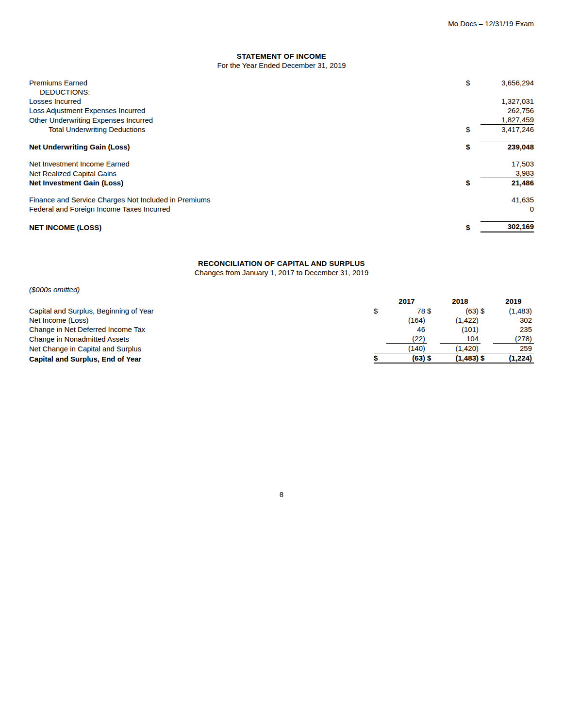Mo Docs – 12/31/19 Exam
STATEMENT OF INCOME
For the Year Ended December 31, 2019
| Premiums Earned | $ | 3,656,294 |
| DEDUCTIONS: | | |
| Losses Incurred | | 1,327,031 |
| Loss Adjustment Expenses Incurred | | 262,756 |
| Other Underwriting Expenses Incurred | | 1,827,459 |
| Total Underwriting Deductions | $ | 3,417,246 |
| Net Underwriting Gain (Loss) | $ | 239,048 |
| Net Investment Income Earned | | 17,503 |
| Net Realized Capital Gains | | 3,983 |
| Net Investment Gain (Loss) | $ | 21,486 |
| Finance and Service Charges Not Included in Premiums | | 41,635 |
| Federal and Foreign Income Taxes Incurred | | 0 |
| NET INCOME (LOSS) | $ | 302,169 |
RECONCILIATION OF CAPITAL AND SURPLUS
Changes from January 1, 2017 to December 31, 2019
($000s omitted)
| | | 2017 | | 2018 | | 2019 |
| --- | --- | --- | --- | --- | --- | --- |
| Capital and Surplus, Beginning of Year | $ | 78 | $ | (63) | $ | (1,483) |
| Net Income (Loss) | | (164) | | (1,422) | | 302 |
| Change in Net Deferred Income Tax | | 46 | | (101) | | 235 |
| Change in Nonadmitted Assets | | (22) | | 104 | | (278) |
| Net Change in Capital and Surplus | | (140) | | (1,420) | | 259 |
| Capital and Surplus, End of Year | $ | (63) | $ | (1,483) | $ | (1,224) |
8